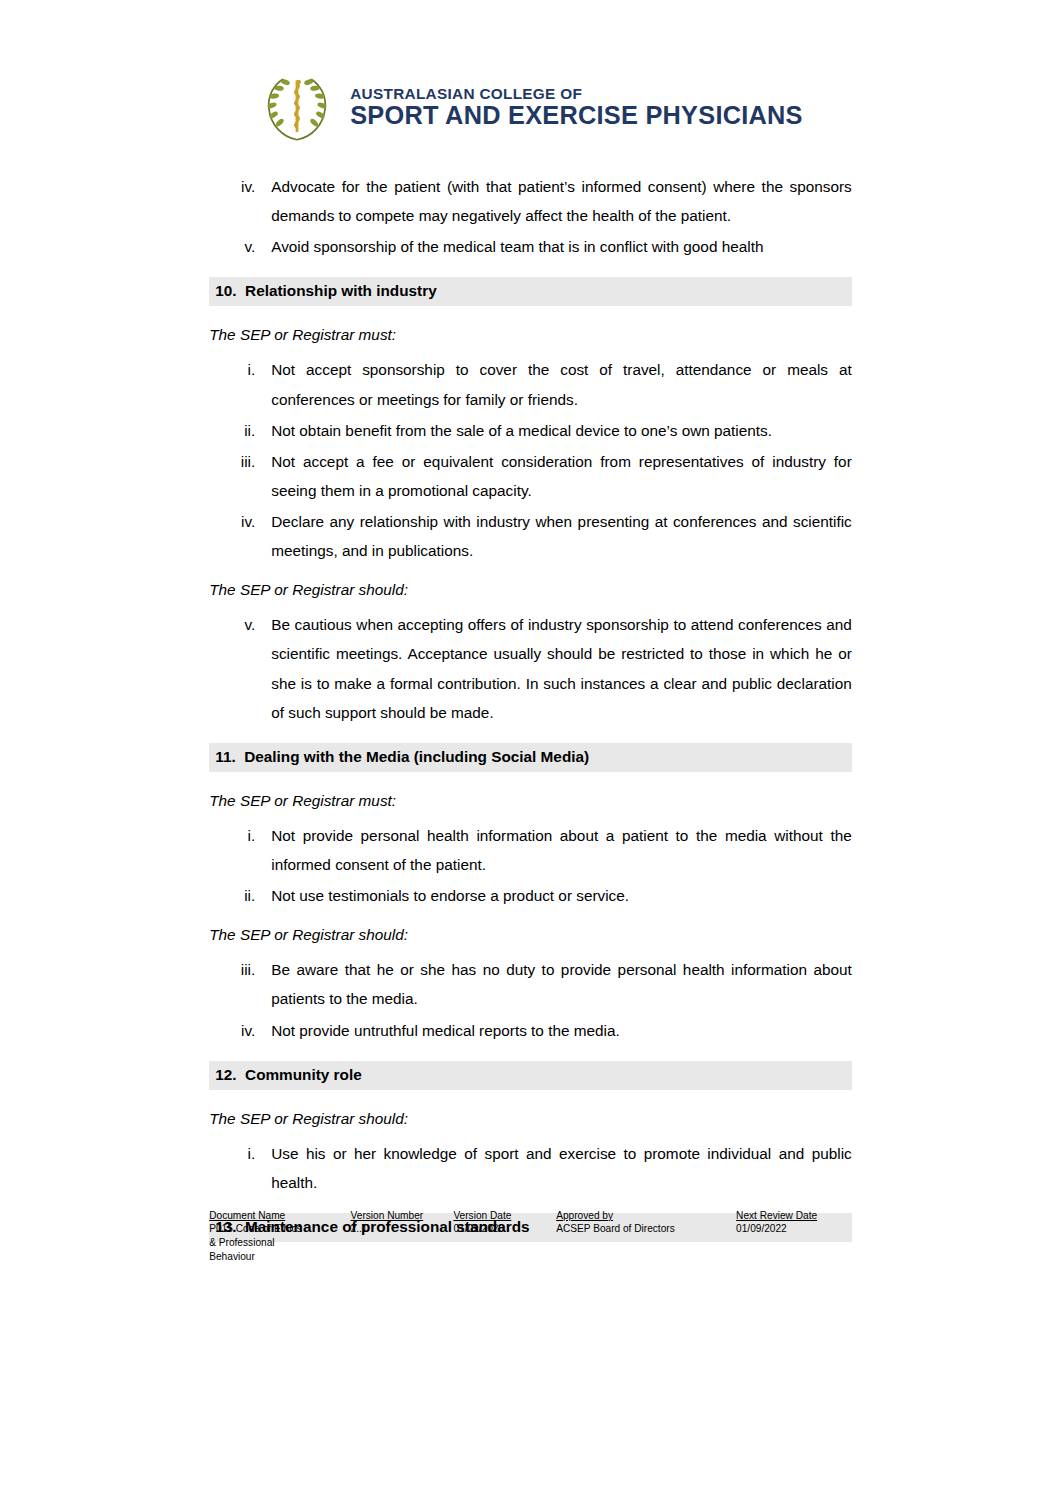AUSTRALASIAN COLLEGE OF
SPORT AND EXERCISE PHYSICIANS
iv. Advocate for the patient (with that patient’s informed consent) where the sponsors demands to compete may negatively affect the health of the patient.
v. Avoid sponsorship of the medical team that is in conflict with good health
10. Relationship with industry
The SEP or Registrar must:
i. Not accept sponsorship to cover the cost of travel, attendance or meals at conferences or meetings for family or friends.
ii. Not obtain benefit from the sale of a medical device to one’s own patients.
iii. Not accept a fee or equivalent consideration from representatives of industry for seeing them in a promotional capacity.
iv. Declare any relationship with industry when presenting at conferences and scientific meetings, and in publications.
The SEP or Registrar should:
v. Be cautious when accepting offers of industry sponsorship to attend conferences and scientific meetings. Acceptance usually should be restricted to those in which he or she is to make a formal contribution. In such instances a clear and public declaration of such support should be made.
11. Dealing with the Media (including Social Media)
The SEP or Registrar must:
i. Not provide personal health information about a patient to the media without the informed consent of the patient.
ii. Not use testimonials to endorse a product or service.
The SEP or Registrar should:
iii. Be aware that he or she has no duty to provide personal health information about patients to the media.
iv. Not provide untruthful medical reports to the media.
12. Community role
The SEP or Registrar should:
i. Use his or her knowledge of sport and exercise to promote individual and public health.
13. Maintenance of professional standards
| Document Name | Version Number | Version Date | Approved by | Next Review Date |
| P015 Code of Ethics | 2..1 | 01/09/2020 | ACSEP Board of Directors | 01/09/2022 |
| & Professional | | | | |
| Behaviour | | | | |